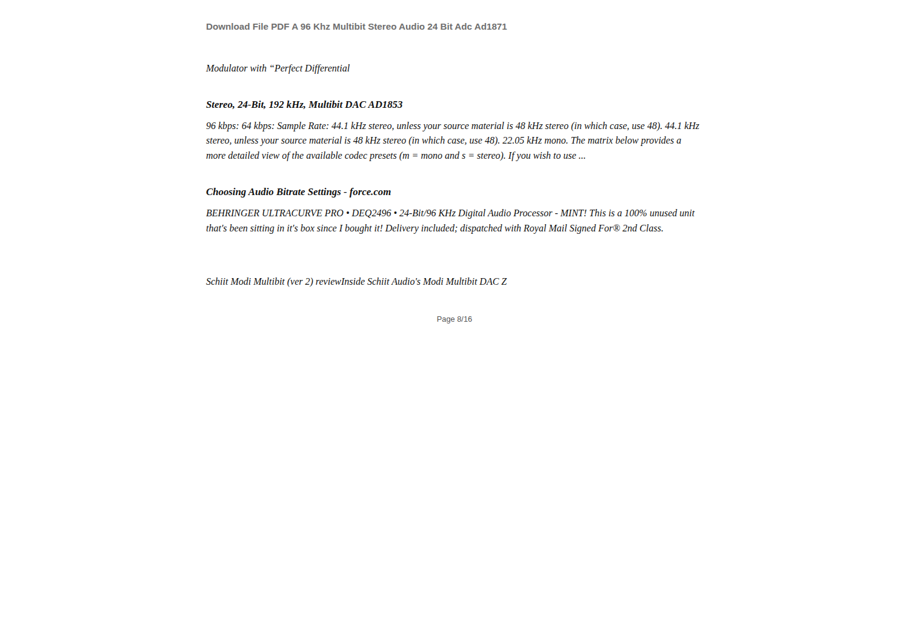Download File PDF A 96 Khz Multibit Stereo Audio 24 Bit Adc Ad1871
Modulator with “Perfect Differential
Stereo, 24-Bit, 192 kHz, Multibit DAC AD1853
96 kbps: 64 kbps: Sample Rate: 44.1 kHz stereo, unless your source material is 48 kHz stereo (in which case, use 48). 44.1 kHz stereo, unless your source material is 48 kHz stereo (in which case, use 48). 22.05 kHz mono. The matrix below provides a more detailed view of the available codec presets (m = mono and s = stereo). If you wish to use ...
Choosing Audio Bitrate Settings - force.com
BEHRINGER ULTRACURVE PRO • DEQ2496 • 24-Bit/96 KHz Digital Audio Processor - MINT! This is a 100% unused unit that's been sitting in it's box since I bought it! Delivery included; dispatched with Royal Mail Signed For® 2nd Class.
Schiit Modi Multibit (ver 2) review Inside Schiit Audio's Modi Multibit DAC Z
Page 8/16